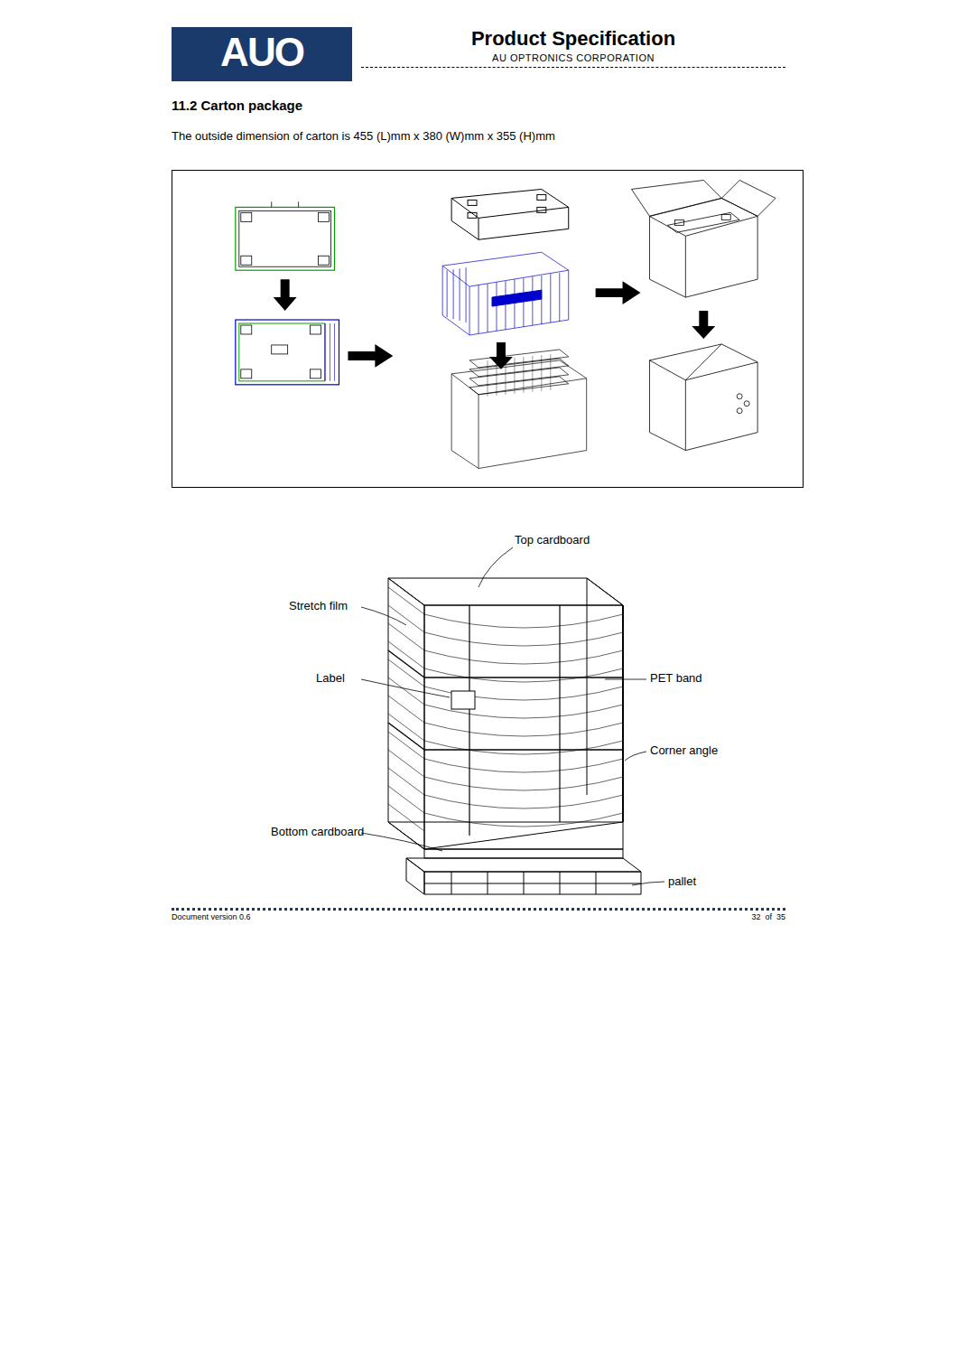AUO
Product Specification
AU OPTRONICS CORPORATION
11.2 Carton package
The outside dimension of carton is 455 (L)mm x 380 (W)mm x 355 (H)mm
Top cardboard Stretch film Label PET band Corner angle Bottom cardboard pallet
Document version 0.6 32 of 35